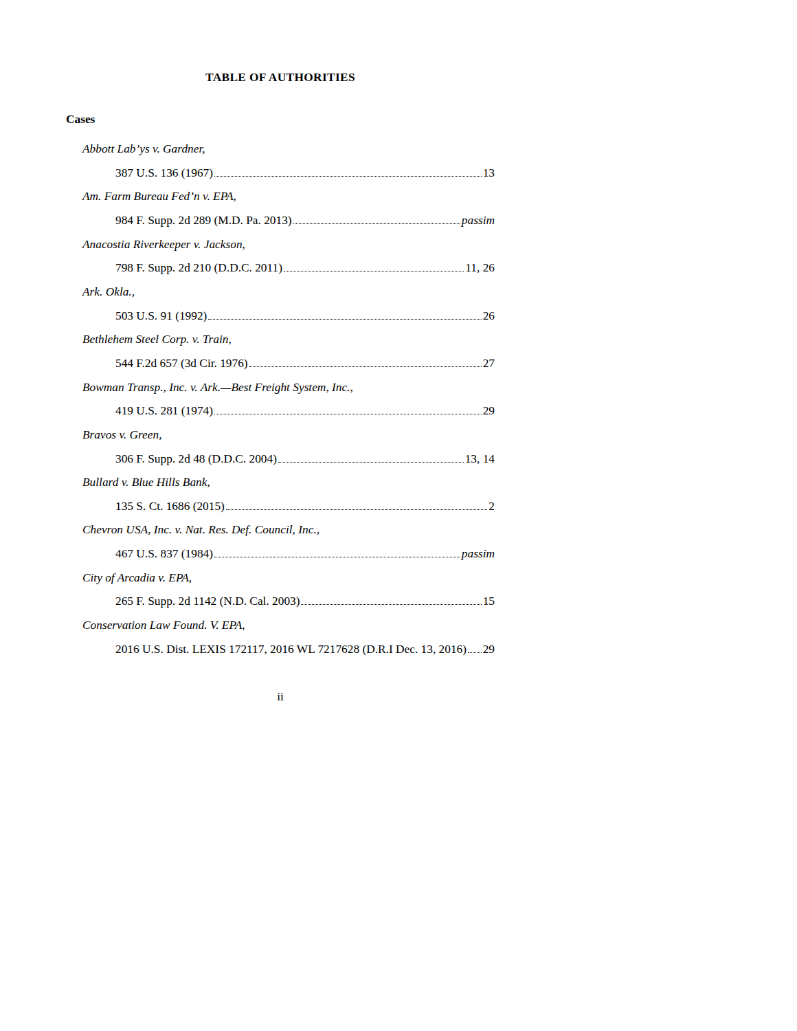TABLE OF AUTHORITIES
Cases
Abbott Lab’ys v. Gardner,
387 U.S. 136 (1967) 13
Am. Farm Bureau Fed’n v. EPA,
984 F. Supp. 2d 289 (M.D. Pa. 2013) passim
Anacostia Riverkeeper v. Jackson,
798 F. Supp. 2d 210 (D.D.C. 2011) 11, 26
Ark. Okla.,
503 U.S. 91 (1992) 26
Bethlehem Steel Corp. v. Train,
544 F.2d 657 (3d Cir. 1976) 27
Bowman Transp., Inc. v. Ark.—Best Freight System, Inc.,
419 U.S. 281 (1974) 29
Bravos v. Green,
306 F. Supp. 2d 48 (D.D.C. 2004) 13, 14
Bullard v. Blue Hills Bank,
135 S. Ct. 1686 (2015) 2
Chevron USA, Inc. v. Nat. Res. Def. Council, Inc.,
467 U.S. 837 (1984) passim
City of Arcadia v. EPA,
265 F. Supp. 2d 1142 (N.D. Cal. 2003) 15
Conservation Law Found. V. EPA,
2016 U.S. Dist. LEXIS 172117, 2016 WL 7217628 (D.R.I Dec. 13, 2016) 29
ii